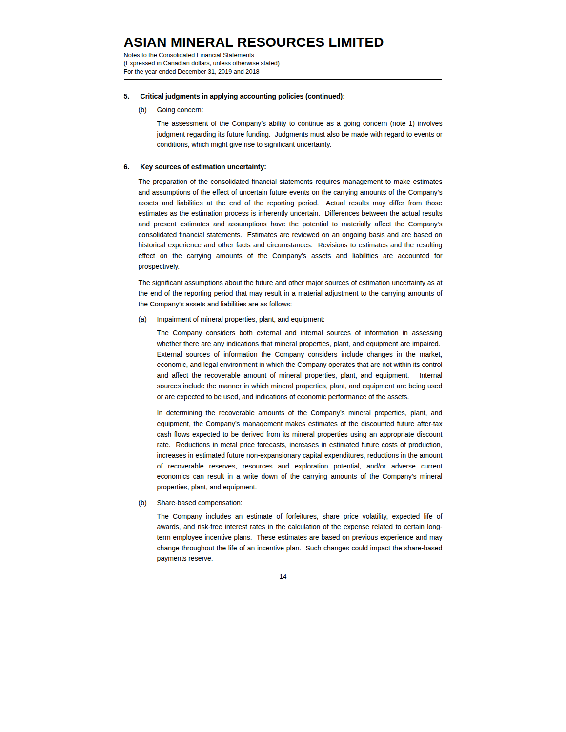ASIAN MINERAL RESOURCES LIMITED
Notes to the Consolidated Financial Statements
(Expressed in Canadian dollars, unless otherwise stated)
For the year ended December 31, 2019 and 2018
5. Critical judgments in applying accounting policies (continued):
(b) Going concern:
The assessment of the Company’s ability to continue as a going concern (note 1) involves judgment regarding its future funding. Judgments must also be made with regard to events or conditions, which might give rise to significant uncertainty.
6. Key sources of estimation uncertainty:
The preparation of the consolidated financial statements requires management to make estimates and assumptions of the effect of uncertain future events on the carrying amounts of the Company’s assets and liabilities at the end of the reporting period. Actual results may differ from those estimates as the estimation process is inherently uncertain. Differences between the actual results and present estimates and assumptions have the potential to materially affect the Company’s consolidated financial statements. Estimates are reviewed on an ongoing basis and are based on historical experience and other facts and circumstances. Revisions to estimates and the resulting effect on the carrying amounts of the Company’s assets and liabilities are accounted for prospectively.
The significant assumptions about the future and other major sources of estimation uncertainty as at the end of the reporting period that may result in a material adjustment to the carrying amounts of the Company’s assets and liabilities are as follows:
(a) Impairment of mineral properties, plant, and equipment:
The Company considers both external and internal sources of information in assessing whether there are any indications that mineral properties, plant, and equipment are impaired. External sources of information the Company considers include changes in the market, economic, and legal environment in which the Company operates that are not within its control and affect the recoverable amount of mineral properties, plant, and equipment. Internal sources include the manner in which mineral properties, plant, and equipment are being used or are expected to be used, and indications of economic performance of the assets.
In determining the recoverable amounts of the Company’s mineral properties, plant, and equipment, the Company’s management makes estimates of the discounted future after-tax cash flows expected to be derived from its mineral properties using an appropriate discount rate. Reductions in metal price forecasts, increases in estimated future costs of production, increases in estimated future non-expansionary capital expenditures, reductions in the amount of recoverable reserves, resources and exploration potential, and/or adverse current economics can result in a write down of the carrying amounts of the Company’s mineral properties, plant, and equipment.
(b) Share-based compensation:
The Company includes an estimate of forfeitures, share price volatility, expected life of awards, and risk-free interest rates in the calculation of the expense related to certain long-term employee incentive plans. These estimates are based on previous experience and may change throughout the life of an incentive plan. Such changes could impact the share-based payments reserve.
14